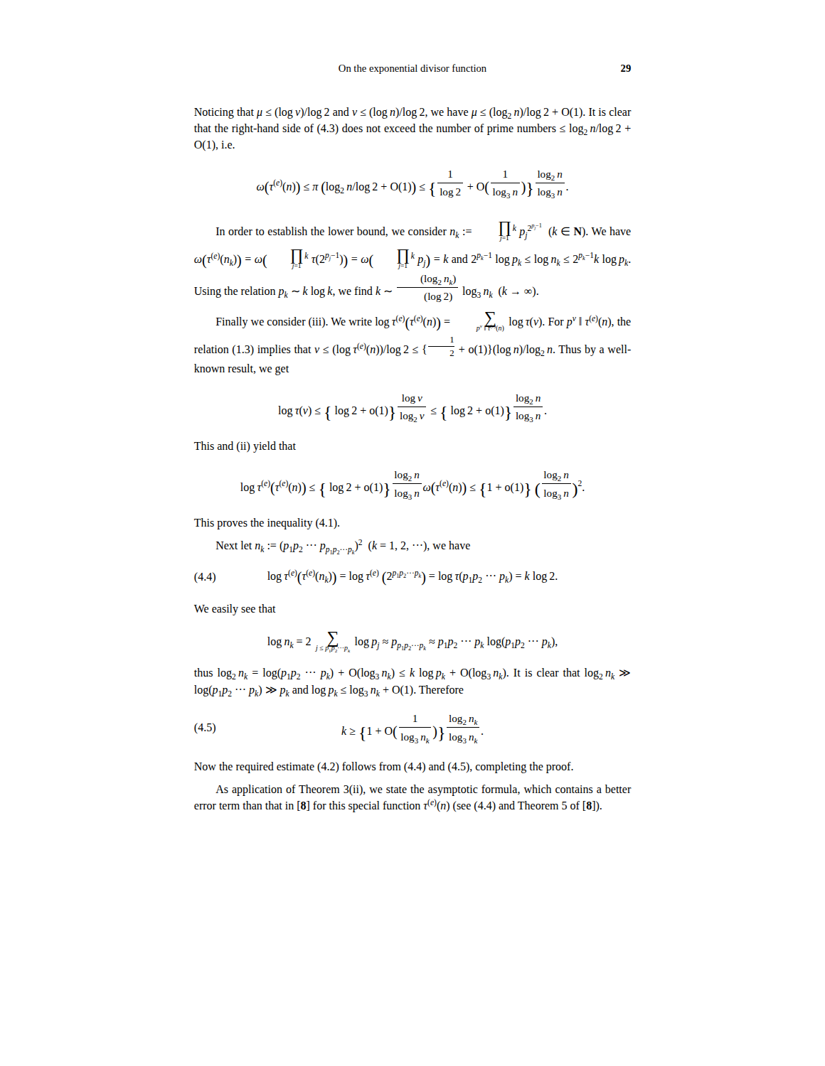On the exponential divisor function 29
Noticing that μ ≤ (log ν)/log 2 and ν ≤ (log n)/log 2, we have μ ≤ (log2 n)/log 2 + O(1). It is clear that the right-hand side of (4.3) does not exceed the number of prime numbers ≤ log2 n/log 2 + O(1), i.e.
ω(τ(e)(n)) ≤ π (log2 n/log 2 + O(1)) ≤ {1 log 2 + O(1 log3 n)}log2 n log3 n.
In order to establish the lower bound, we consider nk := ∏j=1k pj2pj−1 (k ∈ N). We have ω(τ(e)(nk)) = ω( ∏j=1k τ(2pj−1)) = ω( ∏j=1k pj) = k and 2pk−1 log pk ≤ log nk ≤ 2pk−1k log pk. Using the relation pk ∼ k log k, we find k ∼ (log2 nk)(log 2) log3 nk (k → ∞).
Finally we consider (iii). We write log τ(e)(τ(e)(n)) = ∑pν ‖ τ(e)(n) log τ(ν). For pν ‖ τ(e)(n), the relation (1.3) implies that ν ≤ (log τ(e)(n))/log 2 ≤ {12 + o(1)}(log n)/log2 n. Thus by a well-known result, we get
log τ(ν) ≤ { log 2 + o(1)}log ν log2 ν ≤ { log 2 + o(1)}log2 n log3 n.
This and (ii) yield that
log τ(e)(τ(e)(n)) ≤ { log 2 + o(1)}log2 n log3 n ω(τ(e)(n)) ≤ {1 + o(1)} (log2 n log3 n)2.
This proves the inequality (4.1).
Next let nk := (p1p2 ··· pp1p2···pk)2 (k = 1, 2, ···), we have
(4.4) log τ(e)(τ(e)(nk)) = log τ(e) (2p1p2···pk) = log τ(p1p2 ··· pk) = k log 2.
We easily see that
log nk = 2 ∑j ≤ p1p2···pk log pj ≈ pp1p2···pk ≈ p1p2 ··· pk log(p1p2 ··· pk),
thus log2 nk = log(p1p2 ··· pk) + O(log3 nk) ≤ k log pk + O(log3 nk). It is clear that log2 nk ≫ log(p1p2 ··· pk) ≫ pk and log pk ≤ log3 nk + O(1). Therefore
(4.5) k ≥ {1 + O(1 log3 nk)}log2 nk log3 nk.
Now the required estimate (4.2) follows from (4.4) and (4.5), completing the proof.
As application of Theorem 3(ii), we state the asymptotic formula, which contains a better error term than that in [8] for this special function τ(e)(n) (see (4.4) and Theorem 5 of [8]).